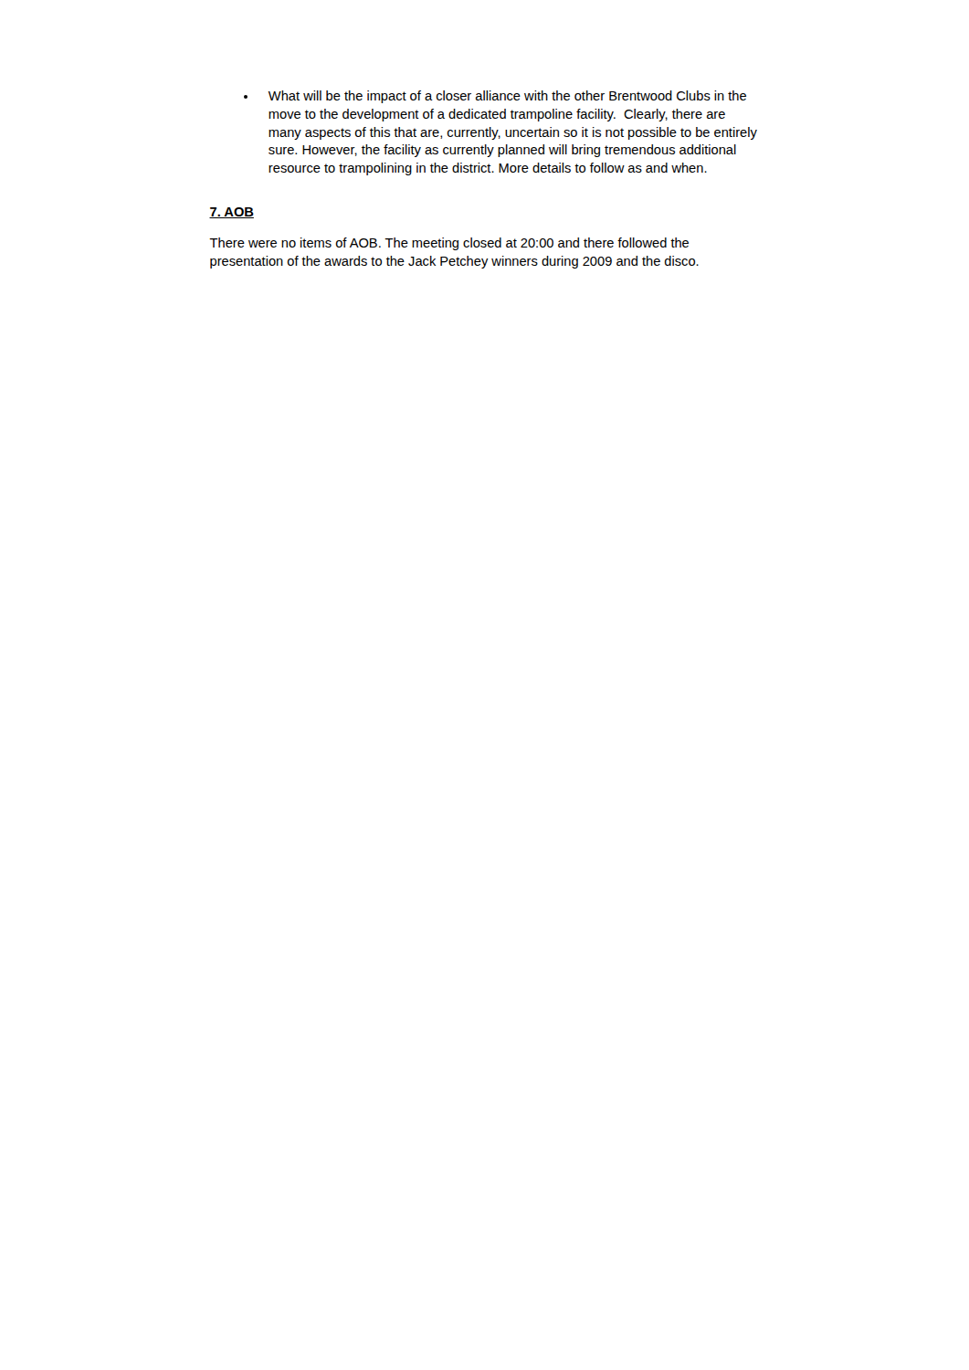What will be the impact of a closer alliance with the other Brentwood Clubs in the move to the development of a dedicated trampoline facility. Clearly, there are many aspects of this that are, currently, uncertain so it is not possible to be entirely sure. However, the facility as currently planned will bring tremendous additional resource to trampolining in the district. More details to follow as and when.
7. AOB
There were no items of AOB. The meeting closed at 20:00 and there followed the presentation of the awards to the Jack Petchey winners during 2009 and the disco.